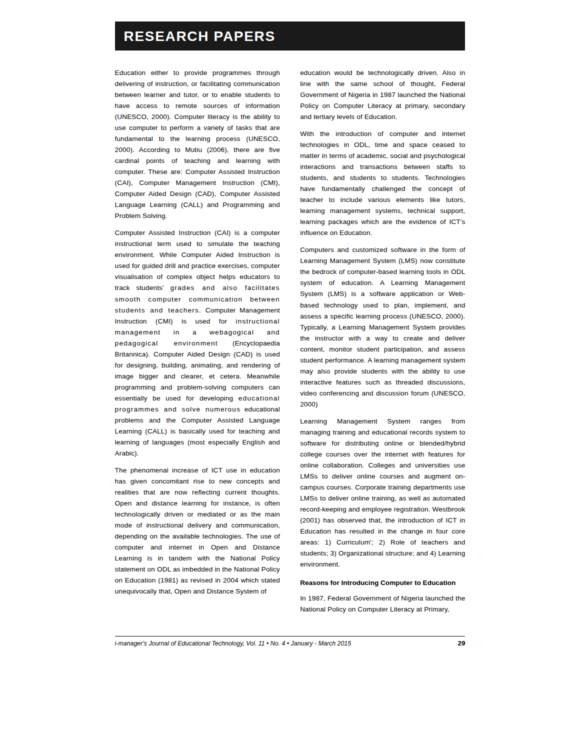RESEARCH PAPERS
Education either to provide programmes through delivering of instruction, or facilitating communication between learner and tutor, or to enable students to have access to remote sources of information (UNESCO, 2000). Computer literacy is the ability to use computer to perform a variety of tasks that are fundamental to the learning process (UNESCO, 2000). According to Mutiu (2006), there are five cardinal points of teaching and learning with computer. These are: Computer Assisted Instruction (CAI), Computer Management Instruction (CMI), Computer Aided Design (CAD), Computer Assisted Language Learning (CALL) and Programming and Problem Solving.
Computer Assisted Instruction (CAI) is a computer instructional term used to simulate the teaching environment. While Computer Aided Instruction is used for guided drill and practice exercises, computer visualisation of complex object helps educators to track students' grades and also facilitates smooth computer communication between students and teachers. Computer Management Instruction (CMI) is used for instructional management in a webagogical and pedagogical environment (Encyclopaedia Britannica). Computer Aided Design (CAD) is used for designing, building, animating, and rendering of image bigger and clearer, et cetera. Meanwhile programming and problem-solving computers can essentially be used for developing educational programmes and solve numerous educational problems and the Computer Assisted Language Learning (CALL) is basically used for teaching and learning of languages (most especially English and Arabic).
The phenomenal increase of ICT use in education has given concomitant rise to new concepts and realities that are now reflecting current thoughts. Open and distance learning for instance, is often technologically driven or mediated or as the main mode of instructional delivery and communication, depending on the available technologies. The use of computer and internet in Open and Distance Learning is in tandem with the National Policy statement on ODL as imbedded in the National Policy on Education (1981) as revised in 2004 which stated unequivocally that, Open and Distance System of
education would be technologically driven. Also in line with the same school of thought, Federal Government of Nigeria in 1987 launched the National Policy on Computer Literacy at primary, secondary and tertiary levels of Education.
With the introduction of computer and internet technologies in ODL, time and space ceased to matter in terms of academic, social and psychological interactions and transactions between staffs to students, and students to students. Technologies have fundamentally challenged the concept of teacher to include various elements like tutors, learning management systems, technical support, learning packages which are the evidence of ICT's influence on Education.
Computers and customized software in the form of Learning Management System (LMS) now constitute the bedrock of computer-based learning tools in ODL system of education. A Learning Management System (LMS) is a software application or Web-based technology used to plan, implement, and assess a specific learning process (UNESCO, 2000). Typically, a Learning Management System provides the instructor with a way to create and deliver content, monitor student participation, and assess student performance. A learning management system may also provide students with the ability to use interactive features such as threaded discussions, video conferencing and discussion forum (UNESCO, 2000)
Learning Management System ranges from managing training and educational records system to software for distributing online or blended/hybrid college courses over the internet with features for online collaboration. Colleges and universities use LMSs to deliver online courses and augment on-campus courses. Corporate training departments use LMSs to deliver online training, as well as automated record-keeping and employee registration. Westbrook (2001) has observed that, the introduction of ICT in Education has resulted in the change in four core areas: 1) Curriculum'; 2) Role of teachers and students; 3) Organizational structure; and 4) Learning environment.
Reasons for Introducing Computer to Education
In 1987, Federal Government of Nigeria launched the National Policy on Computer Literacy at Primary,
i-manager's Journal of Educational Technology, Vol. 11 • No. 4 • January - March 2015 29